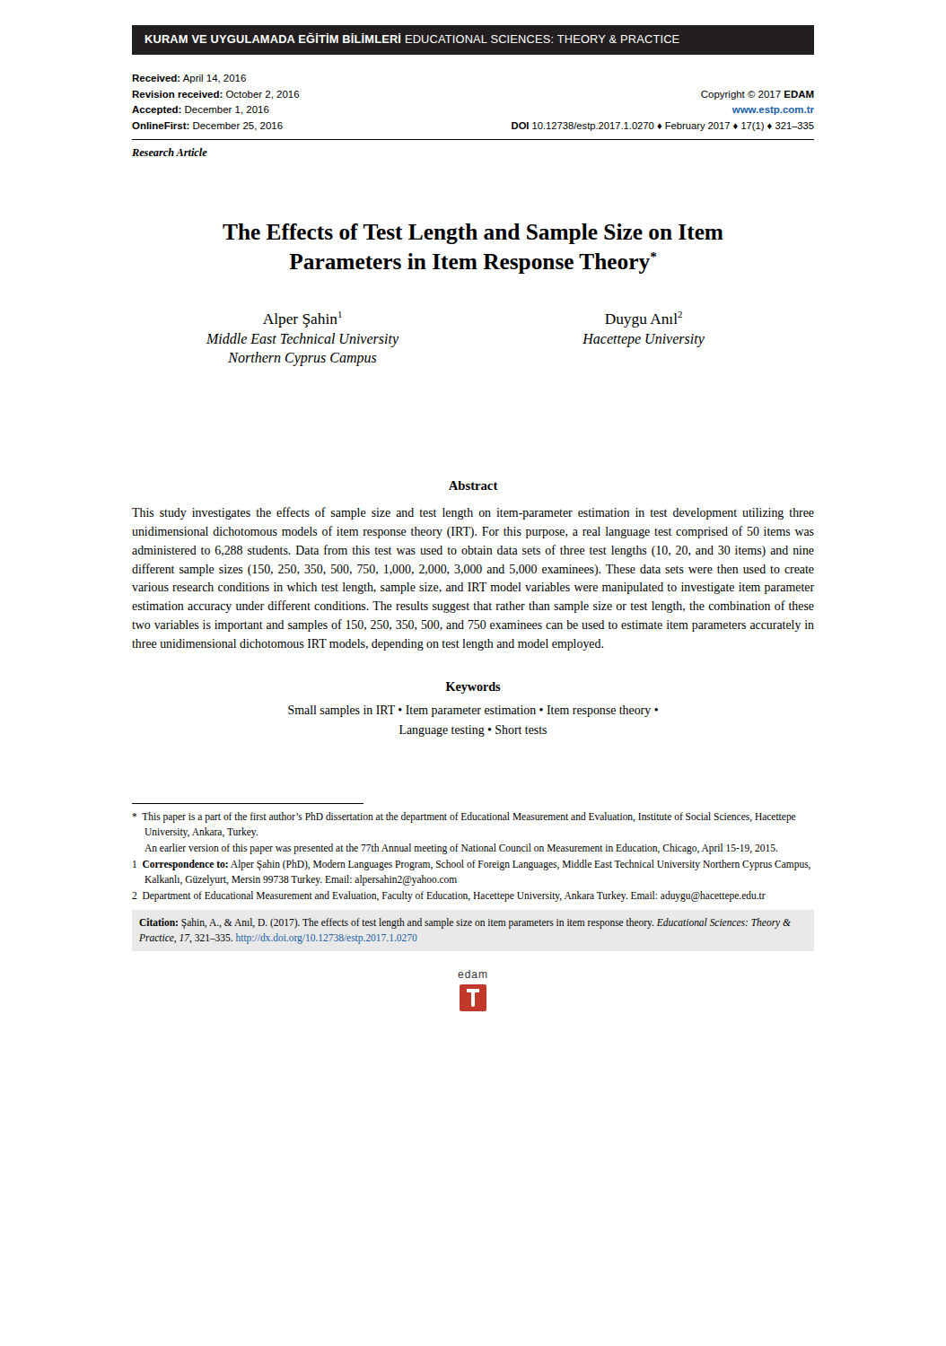KURAM VE UYGULAMADA EĞİTİM BİLİMLERİ EDUCATIONAL SCIENCES: THEORY & PRACTICE
| Received: April 14, 2016 | |
| Revision received: October 2, 2016 | Copyright © 2017 EDAM |
| Accepted: December 1, 2016 | www.estp.com.tr |
| OnlineFirst: December 25, 2016 | DOI 10.12738/estp.2017.1.0270 ♦ February 2017 ♦ 17(1) ♦ 321–335 |
Research Article
The Effects of Test Length and Sample Size on Item
Parameters in Item Response Theory*
| Alper Şahin 1 Middle East Technical University Northern Cyprus Campus | Duygu Anıl 2 Hacettepe University |
Abstract
This study investigates the effects of sample size and test length on item-parameter estimation in test development utilizing three unidimensional dichotomous models of item response theory (IRT). For this purpose, a real language test comprised of 50 items was administered to 6,288 students. Data from this test was used to obtain data sets of three test lengths (10, 20, and 30 items) and nine different sample sizes (150, 250, 350, 500, 750, 1,000, 2,000, 3,000 and 5,000 examinees). These data sets were then used to create various research conditions in which test length, sample size, and IRT model variables were manipulated to investigate item parameter estimation accuracy under different conditions. The results suggest that rather than sample size or test length, the combination of these two variables is important and samples of 150, 250, 350, 500, and 750 examinees can be used to estimate item parameters accurately in three unidimensional dichotomous IRT models, depending on test length and model employed.
Keywords
Small samples in IRT • Item parameter estimation • Item response theory •
Language testing • Short tests
* This paper is a part of the first author’s PhD dissertation at the department of Educational Measurement and Evaluation, Institute of Social Sciences, Hacettepe University, Ankara, Turkey.
An earlier version of this paper was presented at the 77th Annual meeting of National Council on Measurement in Education, Chicago, April 15-19, 2015.
1 Correspondence to: Alper Şahin (PhD), Modern Languages Program, School of Foreign Languages, Middle East Technical University Northern Cyprus Campus, Kalkanlı, Güzelyurt, Mersin 99738 Turkey. Email: alpersahin2@yahoo.com
2 Department of Educational Measurement and Evaluation, Faculty of Education, Hacettepe University, Ankara Turkey. Email: aduygu@hacettepe.edu.tr
Citation: Şahin, A., & Anıl, D. (2017). The effects of test length and sample size on item parameters in item response theory. Educational Sciences: Theory & Practice, 17, 321–335. http://dx.doi.org/10.12738/estp.2017.1.0270
edam